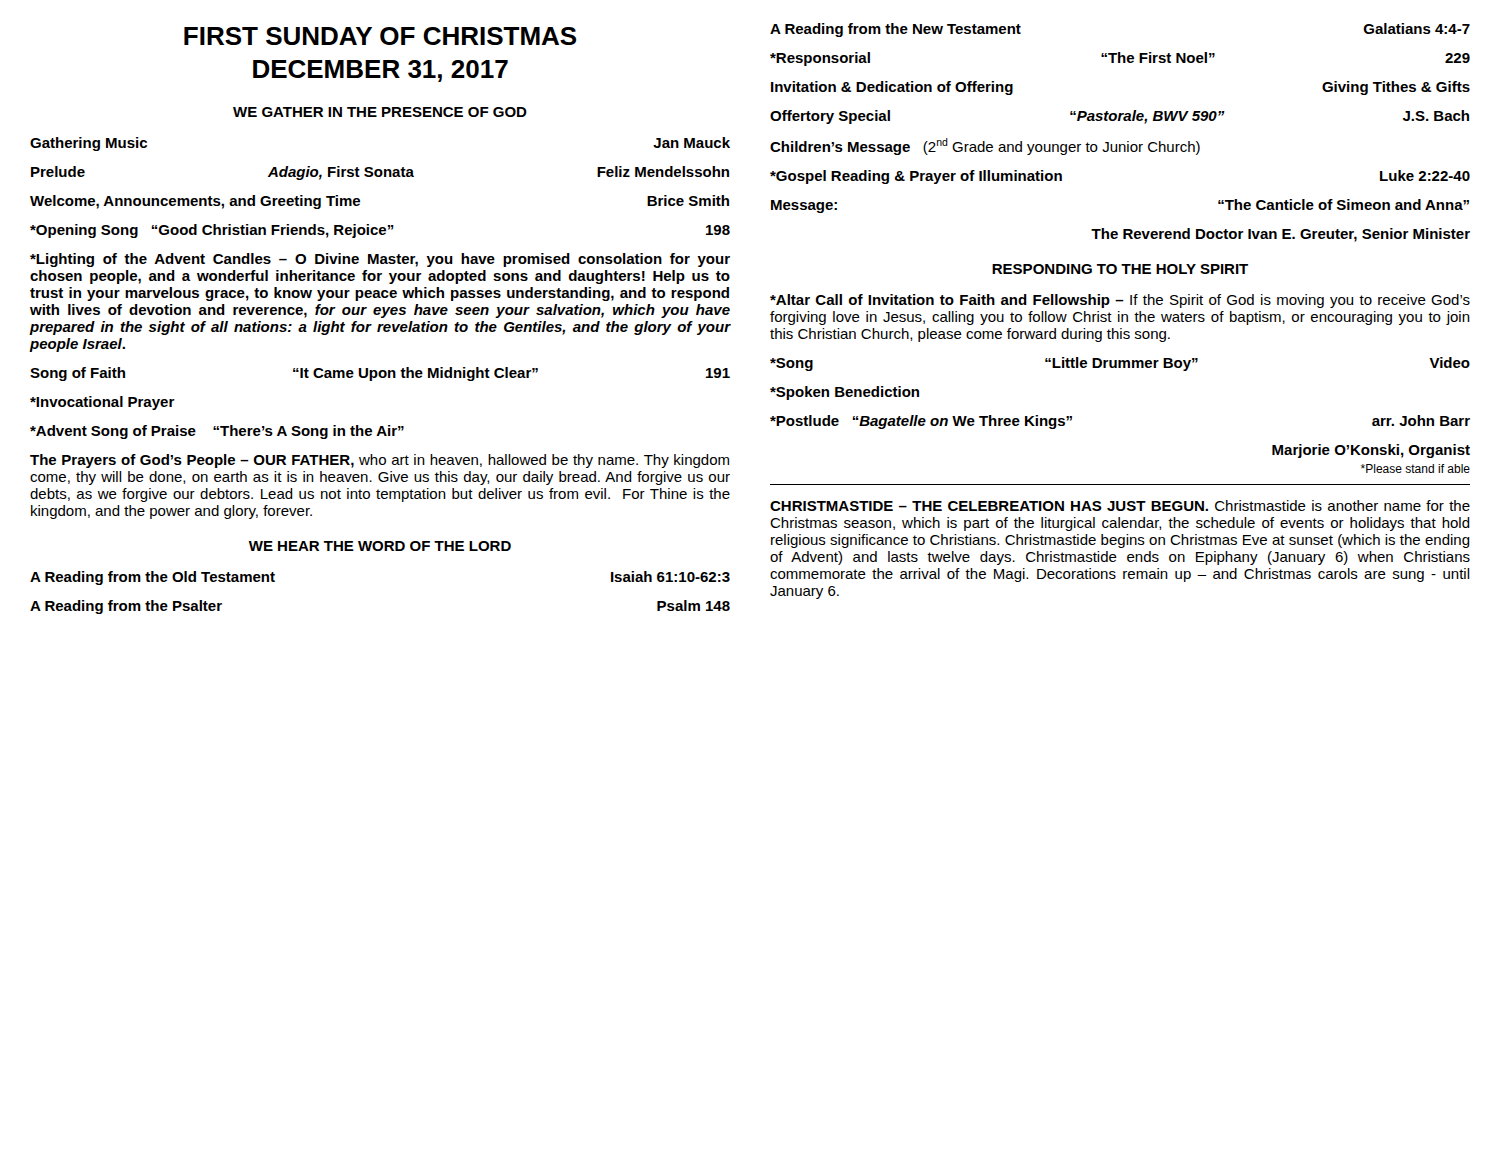FIRST SUNDAY OF CHRISTMAS
DECEMBER 31, 2017
WE GATHER IN THE PRESENCE OF GOD
Gathering Music Jan Mauck
Prelude Adagio, First Sonata Feliz Mendelssohn
Welcome, Announcements, and Greeting Time Brice Smith
*Opening Song “Good Christian Friends, Rejoice” 198
*Lighting of the Advent Candles – O Divine Master, you have promised consolation for your chosen people, and a wonderful inheritance for your adopted sons and daughters! Help us to trust in your marvelous grace, to know your peace which passes understanding, and to respond with lives of devotion and reverence, for our eyes have seen your salvation, which you have prepared in the sight of all nations: a light for revelation to the Gentiles, and the glory of your people Israel.
Song of Faith “It Came Upon the Midnight Clear” 191
*Invocational Prayer
*Advent Song of Praise “There’s A Song in the Air”
The Prayers of God’s People – OUR FATHER, who art in heaven, hallowed be thy name. Thy kingdom come, thy will be done, on earth as it is in heaven. Give us this day, our daily bread. And forgive us our debts, as we forgive our debtors. Lead us not into temptation but deliver us from evil. For Thine is the kingdom, and the power and glory, forever.
WE HEAR THE WORD OF THE LORD
A Reading from the Old Testament Isaiah 61:10-62:3
A Reading from the Psalter Psalm 148
A Reading from the New Testament Galatians 4:4-7
*Responsorial “The First Noel” 229
Invitation & Dedication of Offering Giving Tithes & Gifts
Offertory Special “Pastorale, BWV 590” J.S. Bach
Children’s Message (2nd Grade and younger to Junior Church)
*Gospel Reading & Prayer of Illumination Luke 2:22-40
Message: “The Canticle of Simeon and Anna”
The Reverend Doctor Ivan E. Greuter, Senior Minister
RESPONDING TO THE HOLY SPIRIT
*Altar Call of Invitation to Faith and Fellowship – If the Spirit of God is moving you to receive God’s forgiving love in Jesus, calling you to follow Christ in the waters of baptism, or encouraging you to join this Christian Church, please come forward during this song.
*Song “Little Drummer Boy” Video
*Spoken Benediction
*Postlude “Bagatelle on We Three Kings” arr. John Barr
Marjorie O’Konski, Organist
*Please stand if able
CHRISTMASTIDE – THE CELEBREATION HAS JUST BEGUN. Christmastide is another name for the Christmas season, which is part of the liturgical calendar, the schedule of events or holidays that hold religious significance to Christians. Christmastide begins on Christmas Eve at sunset (which is the ending of Advent) and lasts twelve days. Christmastide ends on Epiphany (January 6) when Christians commemorate the arrival of the Magi. Decorations remain up – and Christmas carols are sung - until January 6.